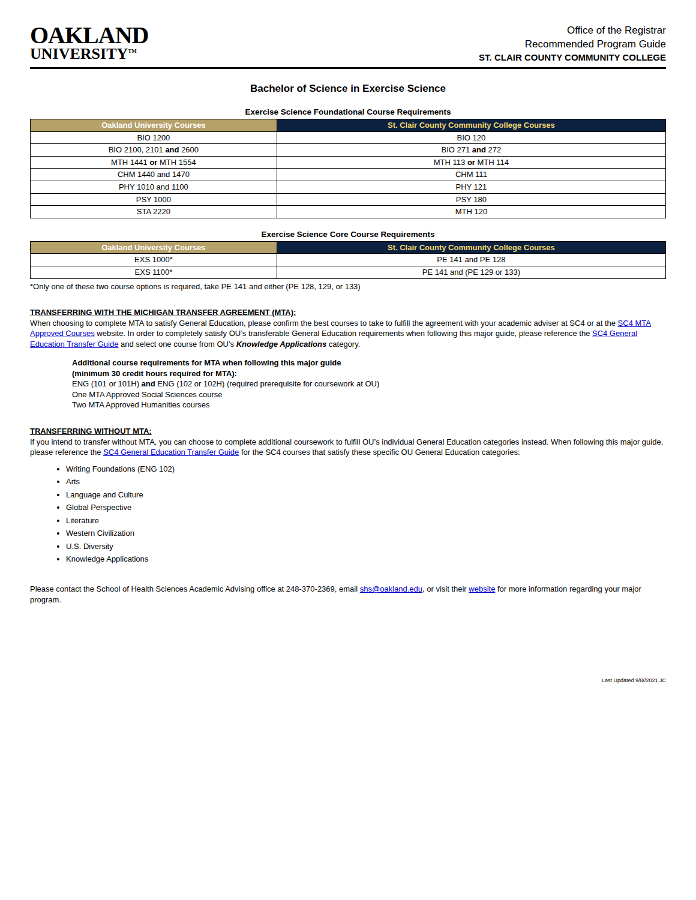OAKLAND UNIVERSITYTM
Office of the Registrar
Recommended Program Guide
ST. CLAIR COUNTY COMMUNITY COLLEGE
Bachelor of Science in Exercise Science
Exercise Science Foundational Course Requirements
| Oakland University Courses | St. Clair County Community College Courses |
| --- | --- |
| BIO 1200 | BIO 120 |
| BIO 2100, 2101 and 2600 | BIO 271 and 272 |
| MTH 1441 or MTH 1554 | MTH 113 or MTH 114 |
| CHM 1440 and 1470 | CHM 111 |
| PHY 1010 and 1100 | PHY 121 |
| PSY 1000 | PSY 180 |
| STA 2220 | MTH 120 |
Exercise Science Core Course Requirements
| Oakland University Courses | St. Clair County Community College Courses |
| --- | --- |
| EXS 1000* | PE 141 and PE 128 |
| EXS 1100* | PE 141 and (PE 129 or 133) |
*Only one of these two course options is required, take PE 141 and either (PE 128, 129, or 133)
TRANSFERRING WITH THE MICHIGAN TRANSFER AGREEMENT (MTA):
When choosing to complete MTA to satisfy General Education, please confirm the best courses to take to fulfill the agreement with your academic adviser at SC4 or at the SC4 MTA Approved Courses website. In order to completely satisfy OU’s transferable General Education requirements when following this major guide, please reference the SC4 General Education Transfer Guide and select one course from OU’s Knowledge Applications category.
Additional course requirements for MTA when following this major guide
(minimum 30 credit hours required for MTA):
ENG (101 or 101H) and ENG (102 or 102H) (required prerequisite for coursework at OU)
One MTA Approved Social Sciences course
Two MTA Approved Humanities courses
TRANSFERRING WITHOUT MTA:
If you intend to transfer without MTA, you can choose to complete additional coursework to fulfill OU’s individual General Education categories instead. When following this major guide, please reference the SC4 General Education Transfer Guide for the SC4 courses that satisfy these specific OU General Education categories:
Writing Foundations (ENG 102)
Arts
Language and Culture
Global Perspective
Literature
Western Civilization
U.S. Diversity
Knowledge Applications
Please contact the School of Health Sciences Academic Advising office at 248-370-2369, email shs@oakland.edu, or visit their website for more information regarding your major program.
Last Updated 9/8//2021 JC